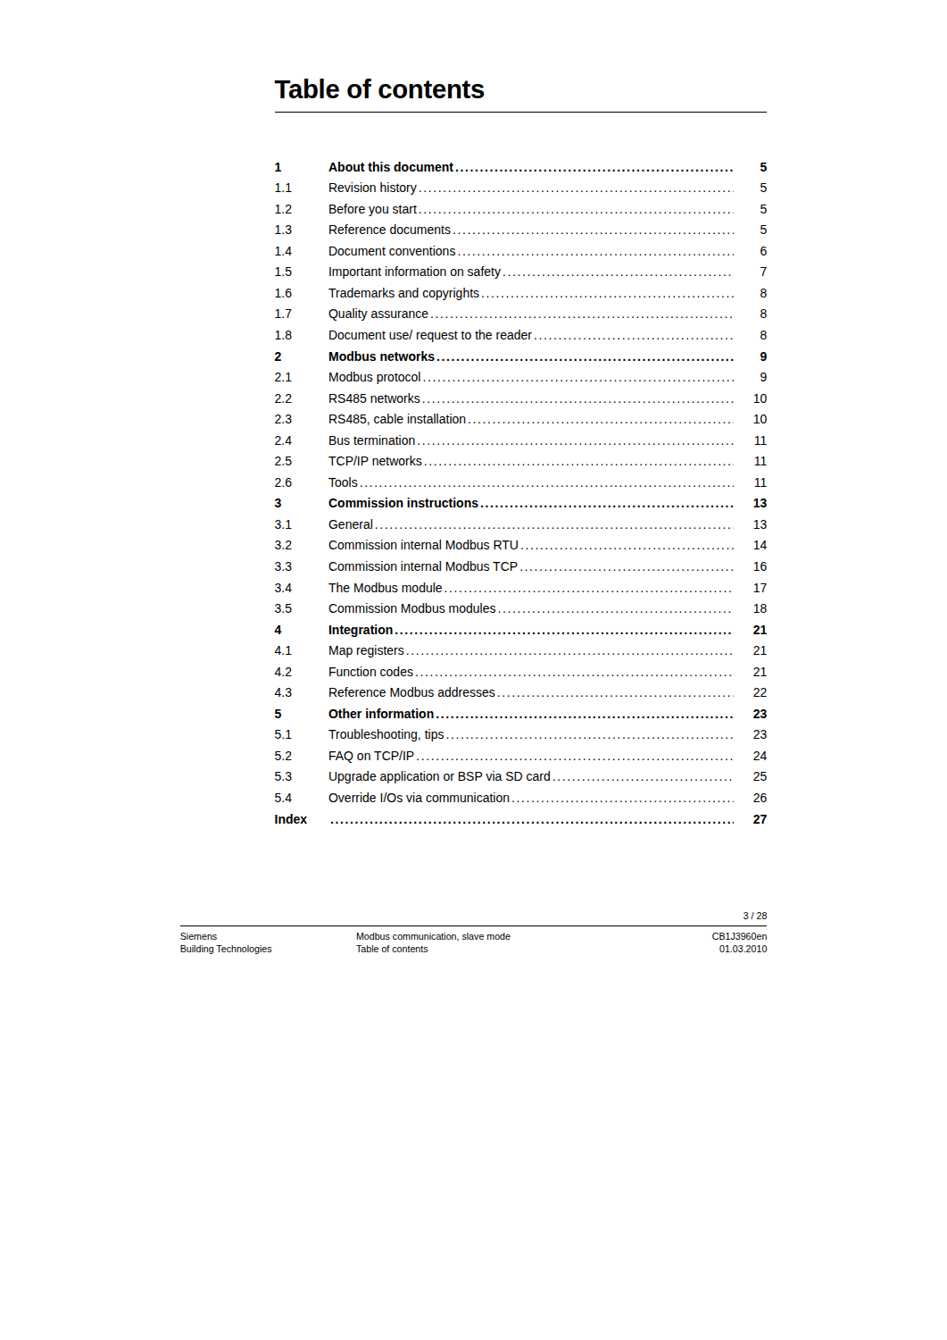Table of contents
| 1 | About this document .................................................................................................................. | 5 |
| 1.1 | Revision history .................................................................................................................. | 5 |
| 1.2 | Before you start .................................................................................................................. | 5 |
| 1.3 | Reference documents .................................................................................................................. | 5 |
| 1.4 | Document conventions .................................................................................................................. | 6 |
| 1.5 | Important information on safety .................................................................................................................. | 7 |
| 1.6 | Trademarks and copyrights .................................................................................................................. | 8 |
| 1.7 | Quality assurance .................................................................................................................. | 8 |
| 1.8 | Document use/ request to the reader .................................................................................................................. | 8 |
| 2 | Modbus networks .................................................................................................................. | 9 |
| 2.1 | Modbus protocol .................................................................................................................. | 9 |
| 2.2 | RS485 networks .................................................................................................................. | 10 |
| 2.3 | RS485, cable installation .................................................................................................................. | 10 |
| 2.4 | Bus termination .................................................................................................................. | 11 |
| 2.5 | TCP/IP networks .................................................................................................................. | 11 |
| 2.6 | Tools .................................................................................................................. | 11 |
| 3 | Commission instructions .................................................................................................................. | 13 |
| 3.1 | General .................................................................................................................. | 13 |
| 3.2 | Commission internal Modbus RTU .................................................................................................................. | 14 |
| 3.3 | Commission internal Modbus TCP .................................................................................................................. | 16 |
| 3.4 | The Modbus module .................................................................................................................. | 17 |
| 3.5 | Commission Modbus modules .................................................................................................................. | 18 |
| 4 | Integration .................................................................................................................. | 21 |
| 4.1 | Map registers .................................................................................................................. | 21 |
| 4.2 | Function codes .................................................................................................................. | 21 |
| 4.3 | Reference Modbus addresses .................................................................................................................. | 22 |
| 5 | Other information .................................................................................................................. | 23 |
| 5.1 | Troubleshooting, tips .................................................................................................................. | 23 |
| 5.2 | FAQ on TCP/IP .................................................................................................................. | 24 |
| 5.3 | Upgrade application or BSP via SD card .................................................................................................................. | 25 |
| 5.4 | Override I/Os via communication .................................................................................................................. | 26 |
| Index | .................................................................................................................. | 27 |
3 / 28
| Siemens Building Technologies | Modbus communication, slave mode Table of contents | CB1J3960en 01.03.2010 |